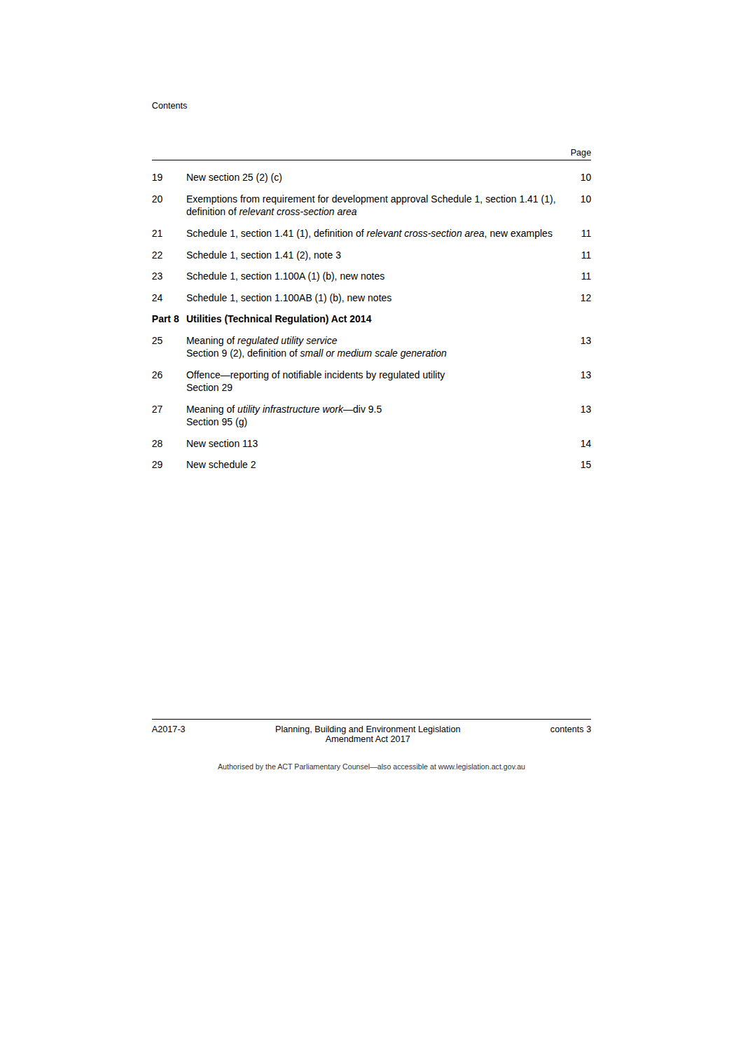Contents
Page
| 19 | New section 25 (2) (c) | 10 |
| 20 | Exemptions from requirement for development approval Schedule 1, section 1.41 (1), definition of relevant cross-section area | 10 |
| 21 | Schedule 1, section 1.41 (1), definition of relevant cross-section area , new examples | 11 |
| 22 | Schedule 1, section 1.41 (2), note 3 | 11 |
| 23 | Schedule 1, section 1.100A (1) (b), new notes | 11 |
| 24 | Schedule 1, section 1.100AB (1) (b), new notes | 12 |
| Part 8 | Utilities (Technical Regulation) Act 2014 | |
| 25 | Meaning of regulated utility service Section 9 (2), definition of small or medium scale generation | 13 |
| 26 | Offence—reporting of notifiable incidents by regulated utility Section 29 | 13 |
| 27 | Meaning of utility infrastructure work —div 9.5 Section 95 (g) | 13 |
| 28 | New section 113 | 14 |
| 29 | New schedule 2 | 15 |
A2017-3
Planning, Building and Environment Legislation
Amendment Act 2017
contents 3
Authorised by the ACT Parliamentary Counsel—also accessible at www.legislation.act.gov.au